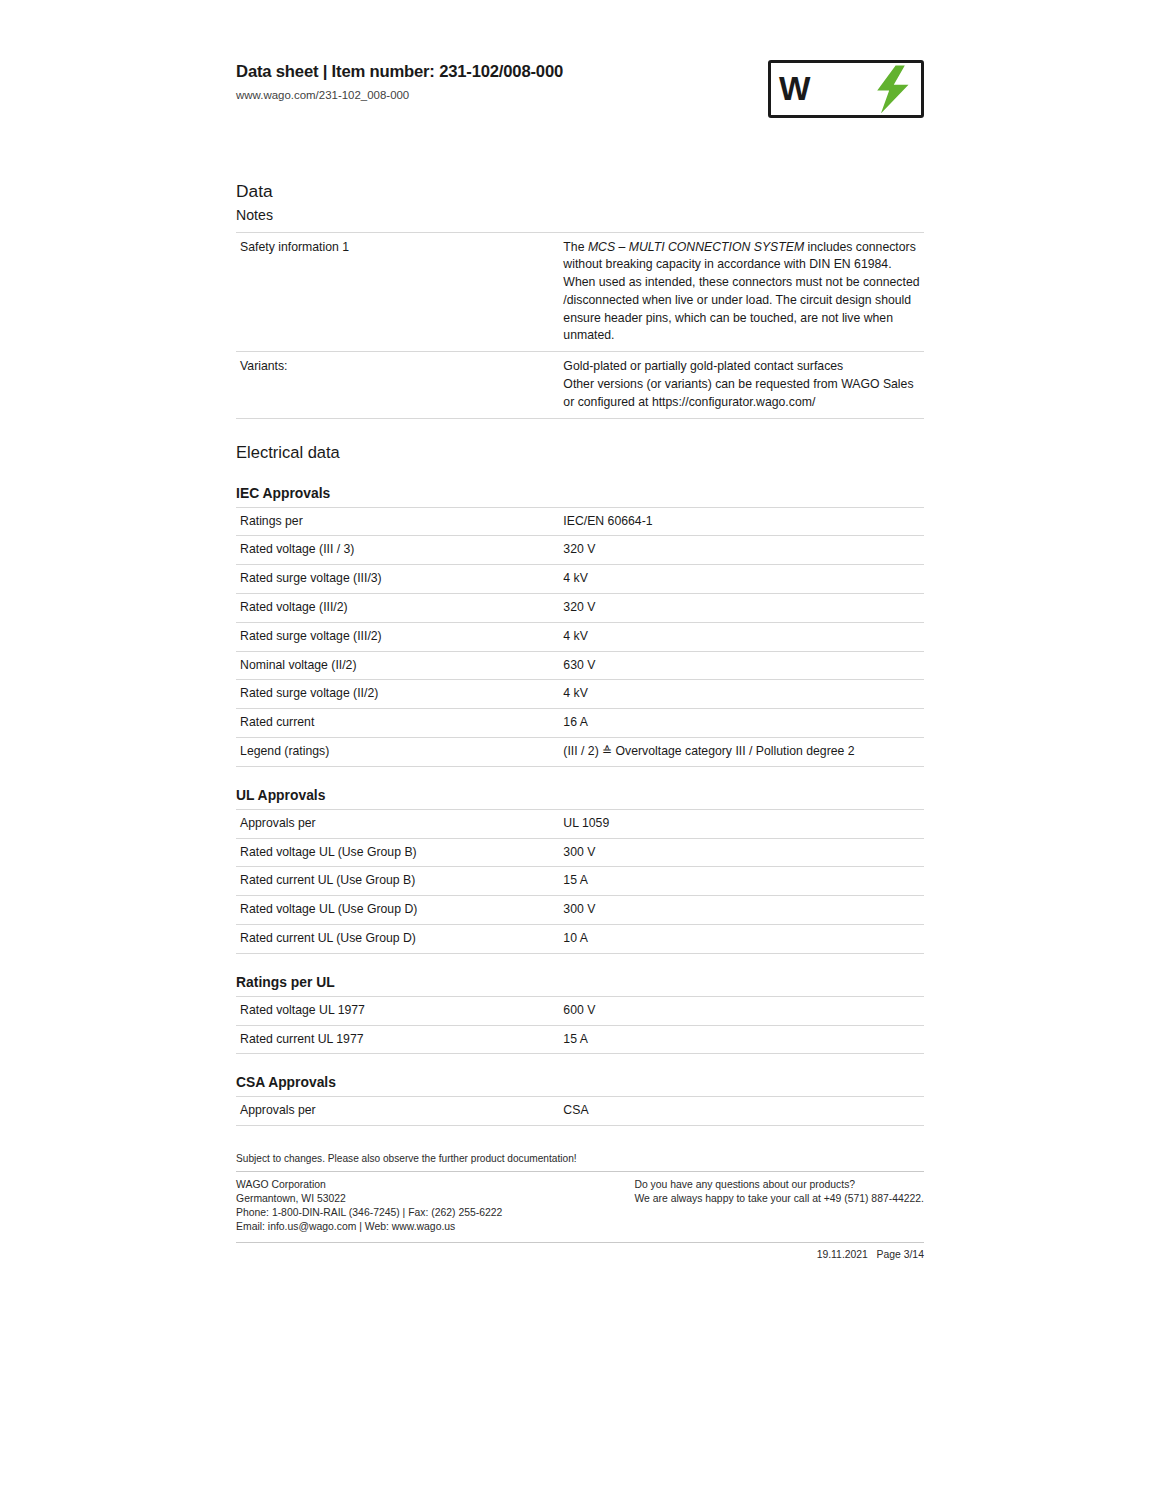Data sheet | Item number: 231-102/008-000
www.wago.com/231-102_008-000
W
Data
Notes
| Safety information 1 | The MCS – MULTI CONNECTION SYSTEM includes connectors without breaking capacity in accordance with DIN EN 61984. When used as intended, these connectors must not be connected /disconnected when live or under load. The circuit design should ensure header pins, which can be touched, are not live when unmated. |
| Variants: | Gold-plated or partially gold-plated contact surfaces Other versions (or variants) can be requested from WAGO Sales or configured at https://configurator.wago.com/ |
Electrical data
IEC Approvals
| Ratings per | IEC/EN 60664-1 |
| Rated voltage (III / 3) | 320 V |
| Rated surge voltage (III/3) | 4 kV |
| Rated voltage (III/2) | 320 V |
| Rated surge voltage (III/2) | 4 kV |
| Nominal voltage (II/2) | 630 V |
| Rated surge voltage (II/2) | 4 kV |
| Rated current | 16 A |
| Legend (ratings) | (III / 2) ≙ Overvoltage category III / Pollution degree 2 |
UL Approvals
| Approvals per | UL 1059 |
| Rated voltage UL (Use Group B) | 300 V |
| Rated current UL (Use Group B) | 15 A |
| Rated voltage UL (Use Group D) | 300 V |
| Rated current UL (Use Group D) | 10 A |
Ratings per UL
| Rated voltage UL 1977 | 600 V |
| Rated current UL 1977 | 15 A |
CSA Approvals
| Approvals per | CSA |
Subject to changes. Please also observe the further product documentation!
WAGO Corporation
Germantown, WI 53022
Phone: 1-800-DIN-RAIL (346-7245) | Fax: (262) 255-6222
Email: info.us@wago.com | Web: www.wago.us
Do you have any questions about our products?
We are always happy to take your call at +49 (571) 887-44222.
19.11.2021 Page 3/14